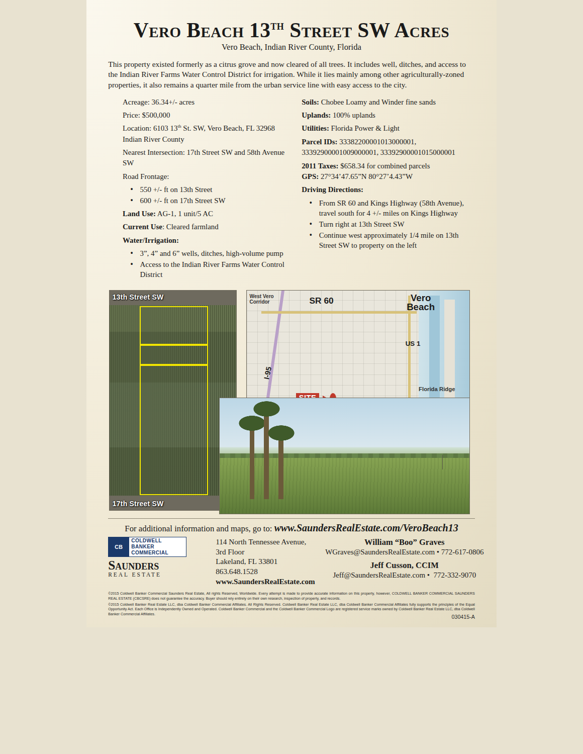Vero Beach 13th Street SW Acres
Vero Beach, Indian River County, Florida
This property existed formerly as a citrus grove and now cleared of all trees. It includes well, ditches, and access to the Indian River Farms Water Control District for irrigation. While it lies mainly among other agriculturally-zoned properties, it also remains a quarter mile from the urban service line with easy access to the city.
Acreage: 36.34+/- acres
Price: $500,000
Location: 6103 13th St. SW, Vero Beach, FL 32968
Indian River County
Nearest Intersection: 17th Street SW and 58th Avenue SW
Road Frontage:
550 +/- ft on 13th Street
600 +/- ft on 17th Street SW
Land Use: AG-1, 1 unit/5 AC
Current Use: Cleared farmland
Water/Irrigation:
3”, 4” and 6” wells, ditches, high-volume pump
Access to the Indian River Farms Water Control District
Soils: Chobee Loamy and Winder fine sands
Uplands: 100% uplands
Utilities: Florida Power & Light
Parcel IDs: 33382200001013000001, 33392900001009000001, 33392900001015000001
2011 Taxes: $658.34 for combined parcels
GPS: 27°34’47.65”N 80°27’4.43”W
Driving Directions:
From SR 60 and Kings Highway (58th Avenue), travel south for 4 +/- miles on Kings Highway
Turn right at 13th Street SW
Continue west approximately 1/4 mile on 13th Street SW to property on the left
13th Street SW
17th Street SW
West Vero
Corridor
SR 60
Vero
Beach
US 1
I-95
Florida Ridge
17th Street SW
SITE
For additional information and maps, go to: www.SaundersRealEstate.com/VeroBeach13
CB
COLDWELL BANKER COMMERCIAL
SaundersREAL ESTATE
114 North Tennessee Avenue, 3rd Floor
Lakeland, FL 33801
863.648.1528
www.SaundersRealEstate.com
William “Boo” Graves
WGraves@SaundersRealEstate.com • 772-617-0806
Jeff Cusson, CCIM
Jeff@SaundersRealEstate.com • 772-332-9070
©2015 Coldwell Banker Commercial Saunders Real Estate, All rights Reserved, Worldwide. Every attempt is made to provide accurate information on this property, however, COLDWELL BANKER COMMERCIAL SAUNDERS REAL ESTATE (CBCSRE) does not guarantee the accuracy. Buyer should rely entirely on their own research, inspection of property, and records.
©2015 Coldwell Banker Real Estate LLC, dba Coldwell Banker Commercial Affiliates. All Rights Reserved. Coldwell Banker Real Estate LLC, dba Coldwell Banker Commercial Affiliates fully supports the principles of the Equal Opportunity Act. Each Office is Independently Owned and Operated. Coldwell Banker Commercial and the Coldwell Banker Commercial Logo are registered service marks owned by Coldwell Banker Real Estate LLC, dba Coldwell Banker Commercial Affiliates.
030415-A